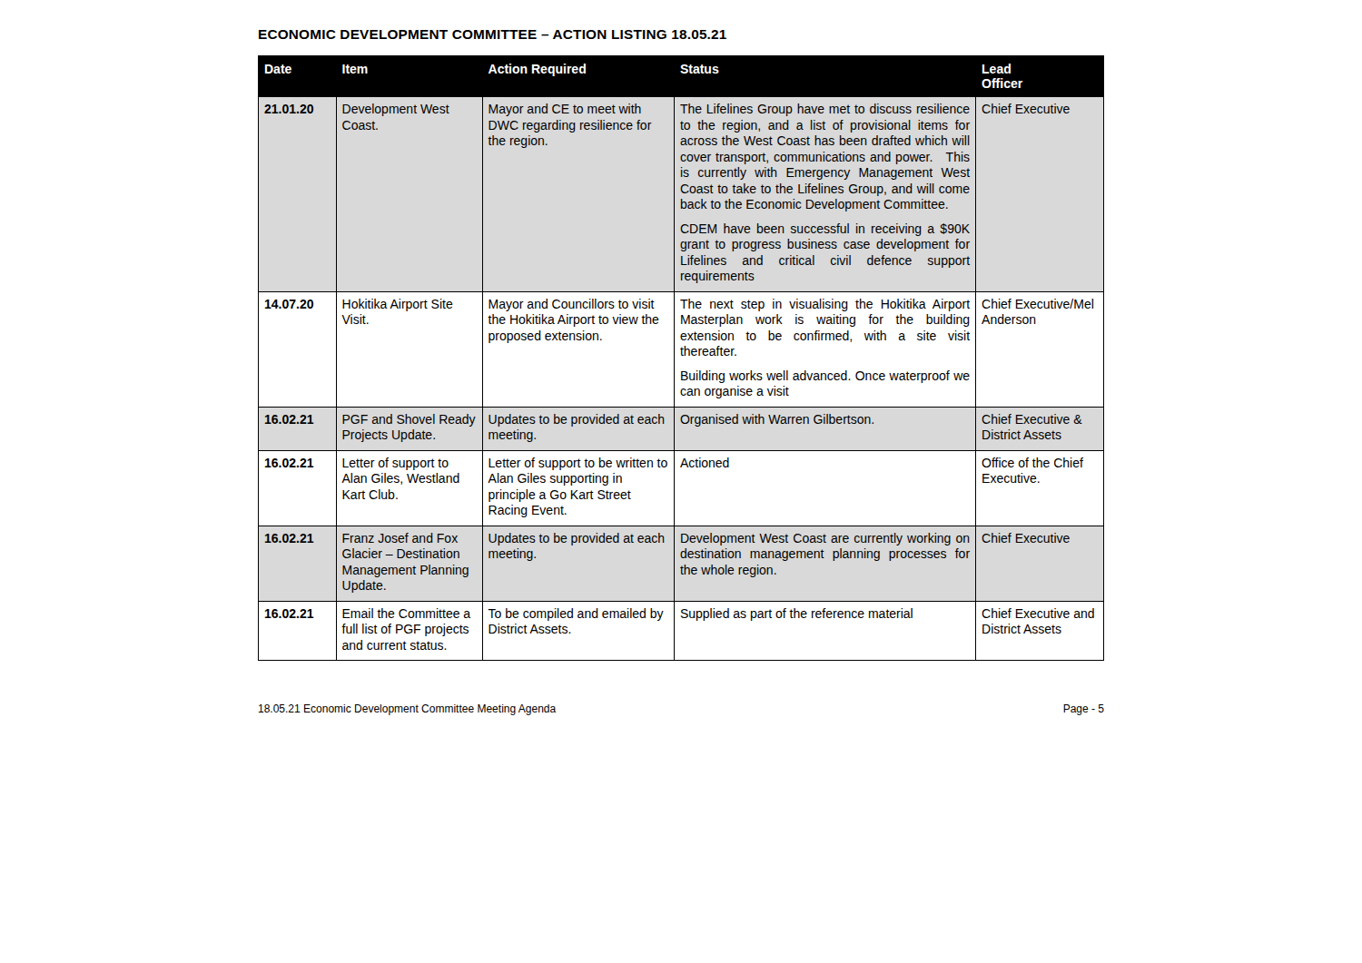ECONOMIC DEVELOPMENT COMMITTEE – ACTION LISTING 18.05.21
| Date | Item | Action Required | Status | Lead Officer |
| --- | --- | --- | --- | --- |
| 21.01.20 | Development West Coast. | Mayor and CE to meet with DWC regarding resilience for the region. | The Lifelines Group have met to discuss resilience to the region, and a list of provisional items for across the West Coast has been drafted which will cover transport, communications and power. This is currently with Emergency Management West Coast to take to the Lifelines Group, and will come back to the Economic Development Committee. CDEM have been successful in receiving a $90K grant to progress business case development for Lifelines and critical civil defence support requirements | Chief Executive |
| 14.07.20 | Hokitika Airport Site Visit. | Mayor and Councillors to visit the Hokitika Airport to view the proposed extension. | The next step in visualising the Hokitika Airport Masterplan work is waiting for the building extension to be confirmed, with a site visit thereafter. Building works well advanced. Once waterproof we can organise a visit | Chief Executive/Mel Anderson |
| 16.02.21 | PGF and Shovel Ready Projects Update. | Updates to be provided at each meeting. | Organised with Warren Gilbertson. | Chief Executive & District Assets |
| 16.02.21 | Letter of support to Alan Giles, Westland Kart Club. | Letter of support to be written to Alan Giles supporting in principle a Go Kart Street Racing Event. | Actioned | Office of the Chief Executive. |
| 16.02.21 | Franz Josef and Fox Glacier – Destination Management Planning Update. | Updates to be provided at each meeting. | Development West Coast are currently working on destination management planning processes for the whole region. | Chief Executive |
| 16.02.21 | Email the Committee a full list of PGF projects and current status. | To be compiled and emailed by District Assets. | Supplied as part of the reference material | Chief Executive and District Assets |
18.05.21 Economic Development Committee Meeting Agenda
Page - 5